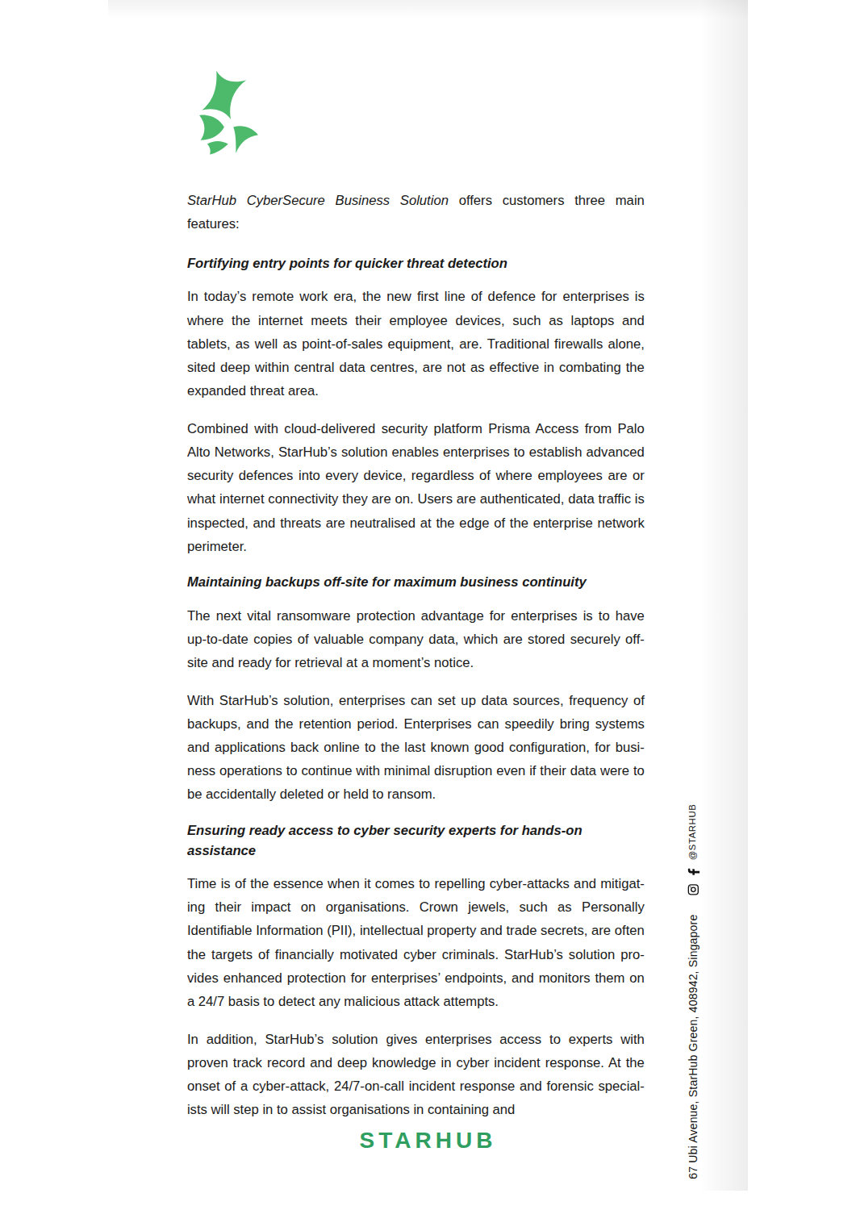StarHub CyberSecure Business Solution offers customers three main features:
Fortifying entry points for quicker threat detection
In today’s remote work era, the new first line of defence for enterprises is where the internet meets their employee devices, such as laptops and tablets, as well as point-of-sales equipment, are. Traditional firewalls alone, sited deep within central data centres, are not as effective in combating the expanded threat area.
Combined with cloud-delivered security platform Prisma Access from Palo Alto Networks, StarHub’s solution enables enterprises to establish advanced security defences into every device, regardless of where employees are or what internet connectivity they are on. Users are authenticated, data traffic is inspected, and threats are neutralised at the edge of the enterprise network perimeter.
Maintaining backups off-site for maximum business continuity
The next vital ransomware protection advantage for enterprises is to have up-to-date copies of valuable company data, which are stored securely off-site and ready for retrieval at a moment’s notice.
With StarHub’s solution, enterprises can set up data sources, frequency of backups, and the retention period. Enterprises can speedily bring systems and applications back online to the last known good configuration, for business operations to continue with minimal disruption even if their data were to be accidentally deleted or held to ransom.
Ensuring ready access to cyber security experts for hands-on assistance
Time is of the essence when it comes to repelling cyber-attacks and mitigating their impact on organisations. Crown jewels, such as Personally Identifiable Information (PII), intellectual property and trade secrets, are often the targets of financially motivated cyber criminals. StarHub’s solution provides enhanced protection for enterprises’ endpoints, and monitors them on a 24/7 basis to detect any malicious attack attempts.
In addition, StarHub’s solution gives enterprises access to experts with proven track record and deep knowledge in cyber incident response. At the onset of a cyber-attack, 24/7-on-call incident response and forensic specialists will step in to assist organisations in containing and
67 Ubi Avenue, StarHub Green, 408942, Singapore @STARHUB
STARHUB